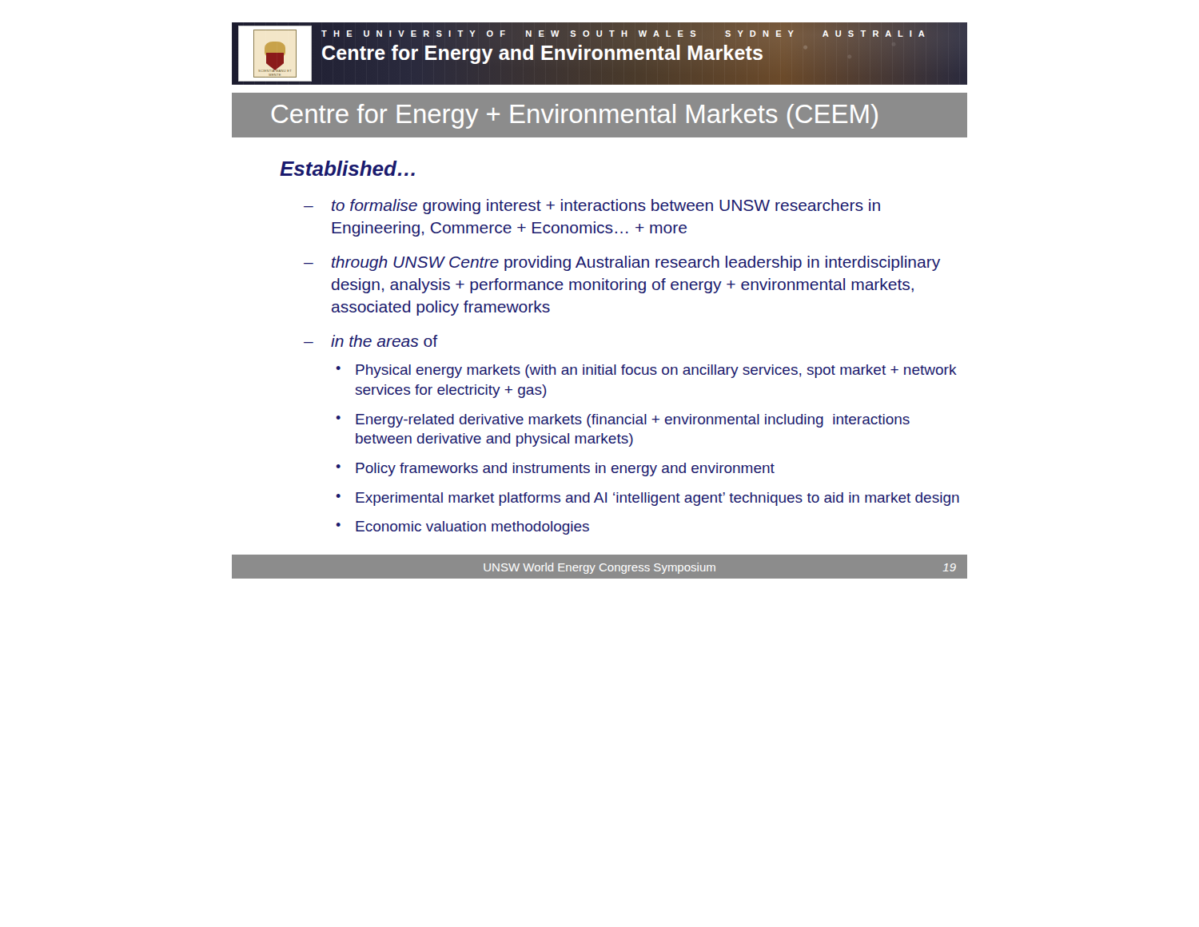SCIENTIA MANU ET MENTE
T H E U N I V E R S I T Y O F N E W S O U T H W A L E S S Y D N E Y A U S T R A L I A
Centre for Energy and Environmental Markets
Centre for Energy + Environmental Markets (CEEM)
Established…
to formalise growing interest + interactions between UNSW researchers in Engineering, Commerce + Economics… + more
through UNSW Centre providing Australian research leadership in interdisciplinary design, analysis + performance monitoring of energy + environmental markets, associated policy frameworks
in the areas of
Physical energy markets (with an initial focus on ancillary services, spot market + network services for electricity + gas)
Energy-related derivative markets (financial + environmental including interactions between derivative and physical markets)
Policy frameworks and instruments in energy and environment
Experimental market platforms and AI ‘intelligent agent’ techniques to aid in market design
Economic valuation methodologies
UNSW World Energy Congress Symposium 19